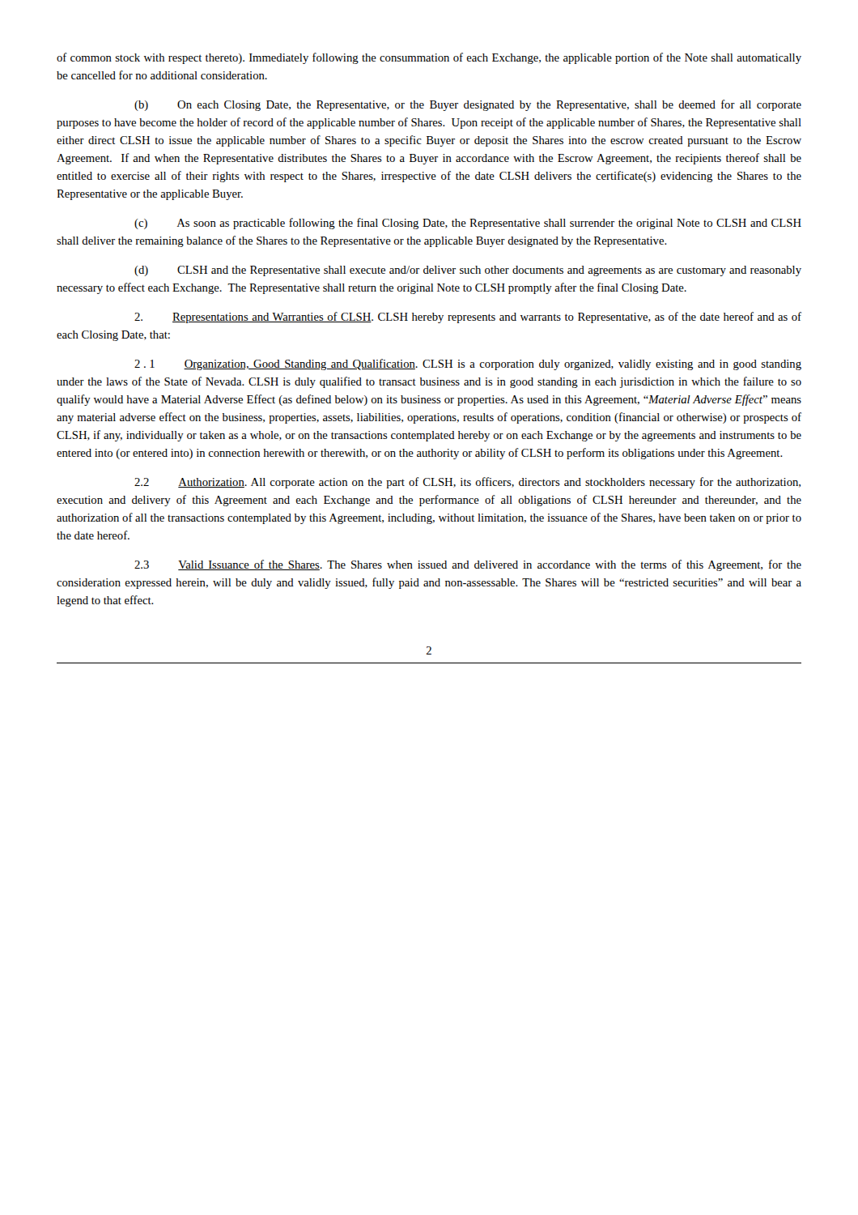of common stock with respect thereto). Immediately following the consummation of each Exchange, the applicable portion of the Note shall automatically be cancelled for no additional consideration.
(b) On each Closing Date, the Representative, or the Buyer designated by the Representative, shall be deemed for all corporate purposes to have become the holder of record of the applicable number of Shares. Upon receipt of the applicable number of Shares, the Representative shall either direct CLSH to issue the applicable number of Shares to a specific Buyer or deposit the Shares into the escrow created pursuant to the Escrow Agreement. If and when the Representative distributes the Shares to a Buyer in accordance with the Escrow Agreement, the recipients thereof shall be entitled to exercise all of their rights with respect to the Shares, irrespective of the date CLSH delivers the certificate(s) evidencing the Shares to the Representative or the applicable Buyer.
(c) As soon as practicable following the final Closing Date, the Representative shall surrender the original Note to CLSH and CLSH shall deliver the remaining balance of the Shares to the Representative or the applicable Buyer designated by the Representative.
(d) CLSH and the Representative shall execute and/or deliver such other documents and agreements as are customary and reasonably necessary to effect each Exchange. The Representative shall return the original Note to CLSH promptly after the final Closing Date.
2. Representations and Warranties of CLSH. CLSH hereby represents and warrants to Representative, as of the date hereof and as of each Closing Date, that:
2 . 1 Organization, Good Standing and Qualification. CLSH is a corporation duly organized, validly existing and in good standing under the laws of the State of Nevada. CLSH is duly qualified to transact business and is in good standing in each jurisdiction in which the failure to so qualify would have a Material Adverse Effect (as defined below) on its business or properties. As used in this Agreement, “Material Adverse Effect” means any material adverse effect on the business, properties, assets, liabilities, operations, results of operations, condition (financial or otherwise) or prospects of CLSH, if any, individually or taken as a whole, or on the transactions contemplated hereby or on each Exchange or by the agreements and instruments to be entered into (or entered into) in connection herewith or therewith, or on the authority or ability of CLSH to perform its obligations under this Agreement.
2.2 Authorization. All corporate action on the part of CLSH, its officers, directors and stockholders necessary for the authorization, execution and delivery of this Agreement and each Exchange and the performance of all obligations of CLSH hereunder and thereunder, and the authorization of all the transactions contemplated by this Agreement, including, without limitation, the issuance of the Shares, have been taken on or prior to the date hereof.
2.3 Valid Issuance of the Shares. The Shares when issued and delivered in accordance with the terms of this Agreement, for the consideration expressed herein, will be duly and validly issued, fully paid and non-assessable. The Shares will be “restricted securities” and will bear a legend to that effect.
2